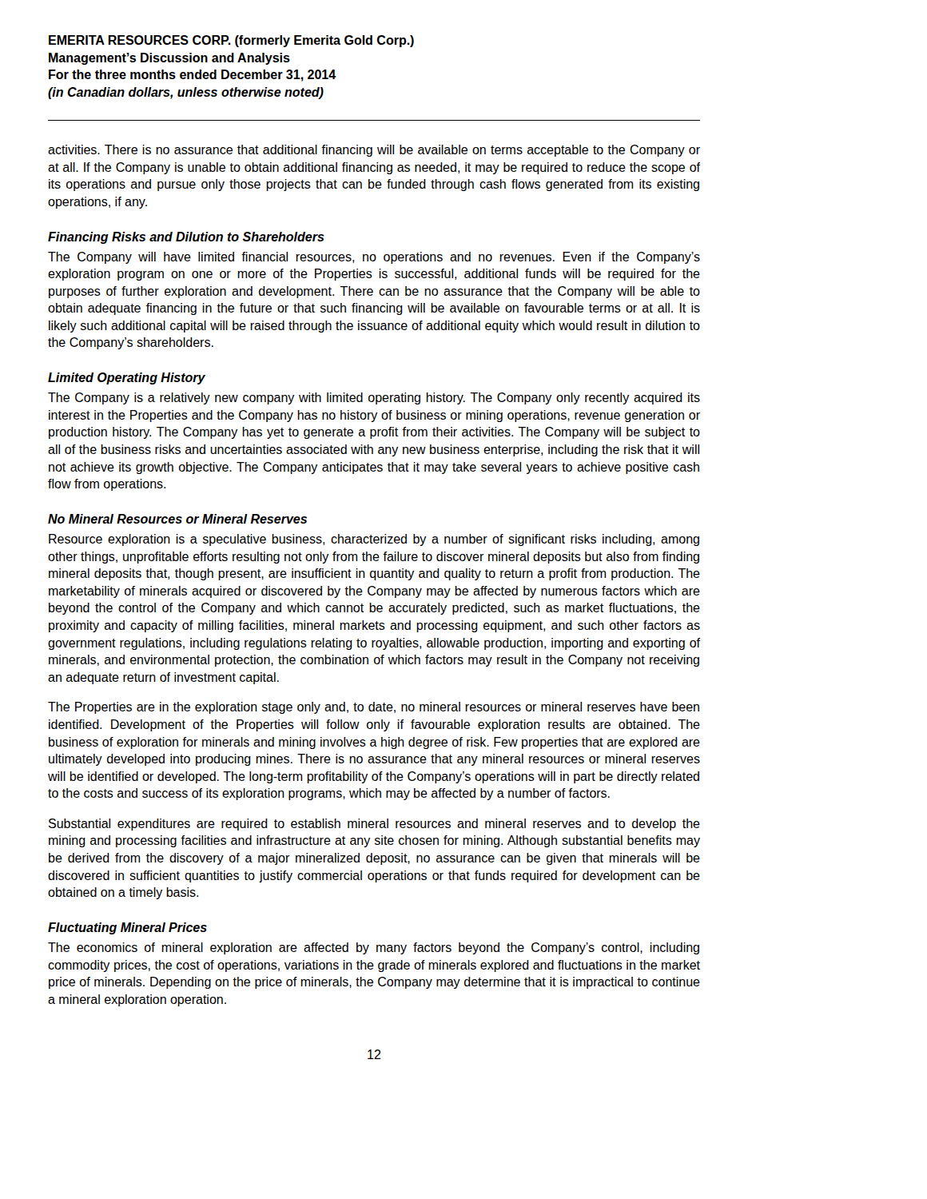EMERITA RESOURCES CORP. (formerly Emerita Gold Corp.)
Management’s Discussion and Analysis
For the three months ended December 31, 2014
(in Canadian dollars, unless otherwise noted)
activities. There is no assurance that additional financing will be available on terms acceptable to the Company or at all. If the Company is unable to obtain additional financing as needed, it may be required to reduce the scope of its operations and pursue only those projects that can be funded through cash flows generated from its existing operations, if any.
Financing Risks and Dilution to Shareholders
The Company will have limited financial resources, no operations and no revenues. Even if the Company’s exploration program on one or more of the Properties is successful, additional funds will be required for the purposes of further exploration and development. There can be no assurance that the Company will be able to obtain adequate financing in the future or that such financing will be available on favourable terms or at all. It is likely such additional capital will be raised through the issuance of additional equity which would result in dilution to the Company’s shareholders.
Limited Operating History
The Company is a relatively new company with limited operating history. The Company only recently acquired its interest in the Properties and the Company has no history of business or mining operations, revenue generation or production history. The Company has yet to generate a profit from their activities. The Company will be subject to all of the business risks and uncertainties associated with any new business enterprise, including the risk that it will not achieve its growth objective. The Company anticipates that it may take several years to achieve positive cash flow from operations.
No Mineral Resources or Mineral Reserves
Resource exploration is a speculative business, characterized by a number of significant risks including, among other things, unprofitable efforts resulting not only from the failure to discover mineral deposits but also from finding mineral deposits that, though present, are insufficient in quantity and quality to return a profit from production. The marketability of minerals acquired or discovered by the Company may be affected by numerous factors which are beyond the control of the Company and which cannot be accurately predicted, such as market fluctuations, the proximity and capacity of milling facilities, mineral markets and processing equipment, and such other factors as government regulations, including regulations relating to royalties, allowable production, importing and exporting of minerals, and environmental protection, the combination of which factors may result in the Company not receiving an adequate return of investment capital.
The Properties are in the exploration stage only and, to date, no mineral resources or mineral reserves have been identified. Development of the Properties will follow only if favourable exploration results are obtained. The business of exploration for minerals and mining involves a high degree of risk. Few properties that are explored are ultimately developed into producing mines. There is no assurance that any mineral resources or mineral reserves will be identified or developed. The long-term profitability of the Company’s operations will in part be directly related to the costs and success of its exploration programs, which may be affected by a number of factors.
Substantial expenditures are required to establish mineral resources and mineral reserves and to develop the mining and processing facilities and infrastructure at any site chosen for mining. Although substantial benefits may be derived from the discovery of a major mineralized deposit, no assurance can be given that minerals will be discovered in sufficient quantities to justify commercial operations or that funds required for development can be obtained on a timely basis.
Fluctuating Mineral Prices
The economics of mineral exploration are affected by many factors beyond the Company’s control, including commodity prices, the cost of operations, variations in the grade of minerals explored and fluctuations in the market price of minerals. Depending on the price of minerals, the Company may determine that it is impractical to continue a mineral exploration operation.
12